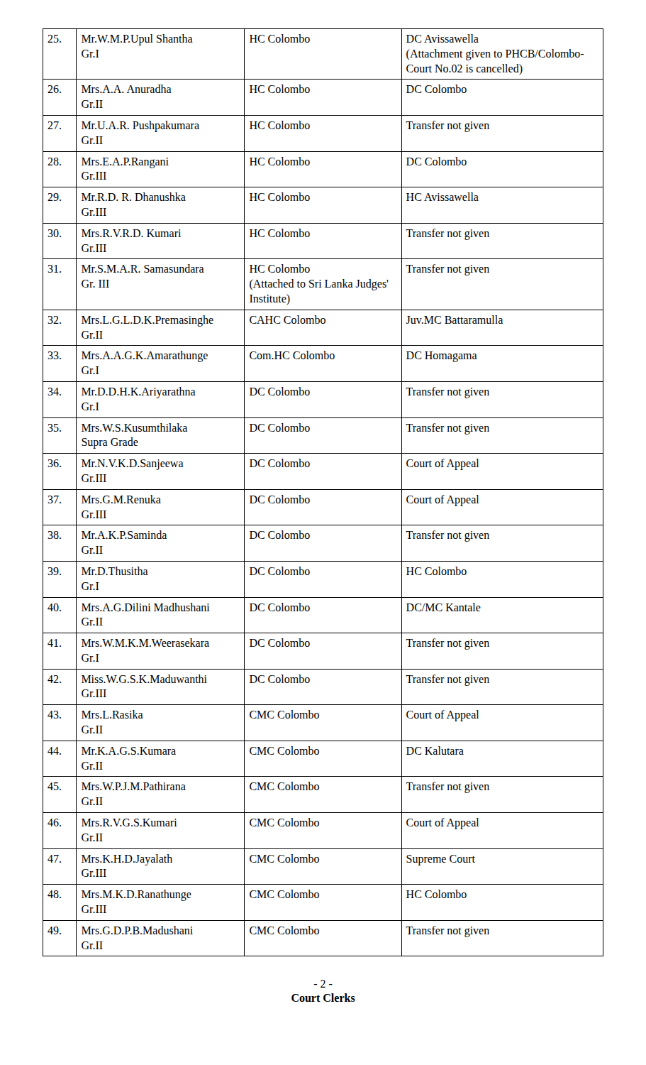| 25. | Mr.W.M.P.Upul Shantha Gr.I | HC Colombo | DC Avissawella (Attachment given to PHCB/Colombo- Court No.02 is cancelled) |
| 26. | Mrs.A.A. Anuradha Gr.II | HC Colombo | DC Colombo |
| 27. | Mr.U.A.R. Pushpakumara Gr.II | HC Colombo | Transfer not given |
| 28. | Mrs.E.A.P.Rangani Gr.III | HC Colombo | DC Colombo |
| 29. | Mr.R.D. R. Dhanushka Gr.III | HC Colombo | HC Avissawella |
| 30. | Mrs.R.V.R.D. Kumari Gr.III | HC Colombo | Transfer not given |
| 31. | Mr.S.M.A.R. Samasundara Gr. III | HC Colombo (Attached to Sri Lanka Judges' Institute) | Transfer not given |
| 32. | Mrs.L.G.L.D.K.Premasinghe Gr.II | CAHC Colombo | Juv.MC Battaramulla |
| 33. | Mrs.A.A.G.K.Amarathunge Gr.I | Com.HC Colombo | DC Homagama |
| 34. | Mr.D.D.H.K.Ariyarathna Gr.I | DC Colombo | Transfer not given |
| 35. | Mrs.W.S.Kusumthilaka Supra Grade | DC Colombo | Transfer not given |
| 36. | Mr.N.V.K.D.Sanjeewa Gr.III | DC Colombo | Court of Appeal |
| 37. | Mrs.G.M.Renuka Gr.III | DC Colombo | Court of Appeal |
| 38. | Mr.A.K.P.Saminda Gr.II | DC Colombo | Transfer not given |
| 39. | Mr.D.Thusitha Gr.I | DC Colombo | HC Colombo |
| 40. | Mrs.A.G.Dilini Madhushani Gr.II | DC Colombo | DC/MC Kantale |
| 41. | Mrs.W.M.K.M.Weerasekara Gr.I | DC Colombo | Transfer not given |
| 42. | Miss.W.G.S.K.Maduwanthi Gr.III | DC Colombo | Transfer not given |
| 43. | Mrs.L.Rasika Gr.II | CMC Colombo | Court of Appeal |
| 44. | Mr.K.A.G.S.Kumara Gr.II | CMC Colombo | DC Kalutara |
| 45. | Mrs.W.P.J.M.Pathirana Gr.II | CMC Colombo | Transfer not given |
| 46. | Mrs.R.V.G.S.Kumari Gr.II | CMC Colombo | Court of Appeal |
| 47. | Mrs.K.H.D.Jayalath Gr.III | CMC Colombo | Supreme Court |
| 48. | Mrs.M.K.D.Ranathunge Gr.III | CMC Colombo | HC Colombo |
| 49. | Mrs.G.D.P.B.Madushani Gr.II | CMC Colombo | Transfer not given |
- 2 -
Court Clerks